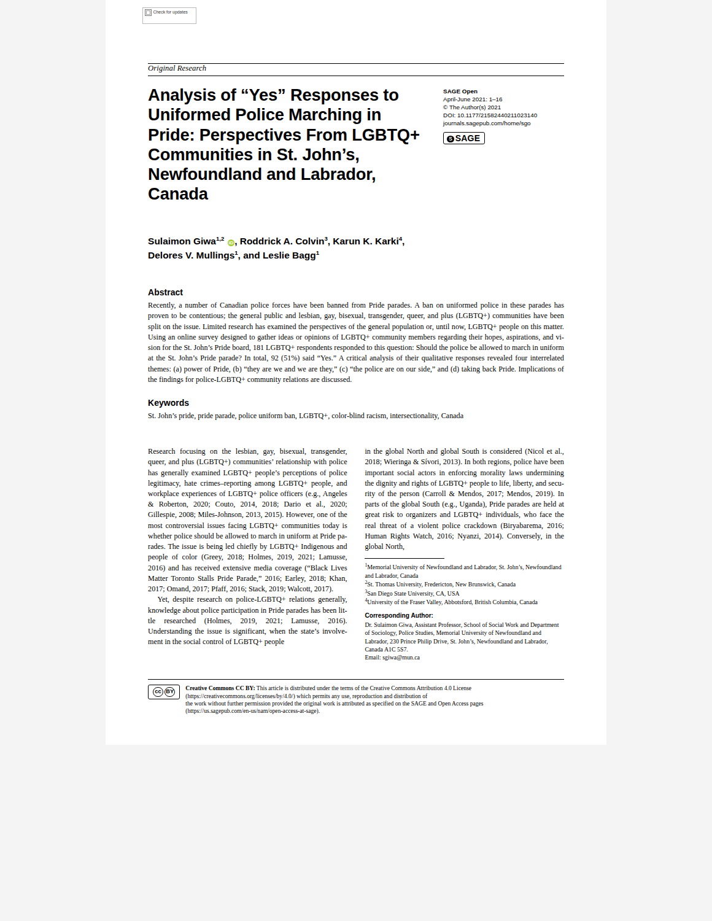Check for updates
Original Research
Analysis of “Yes” Responses to Uniformed Police Marching in Pride: Perspectives From LGBTQ+ Communities in St. John’s, Newfoundland and Labrador, Canada
SAGE Open
April-June 2021: 1–16
© The Author(s) 2021
DOI: 10.1177/21582440211023140
journals.sagepub.com/home/sgo
SSAGE
Sulaimon Giwa1,2 iD, Roddrick A. Colvin3, Karun K. Karki4,
Delores V. Mullings1, and Leslie Bagg1
Abstract
Recently, a number of Canadian police forces have been banned from Pride parades. A ban on uniformed police in these parades has proven to be contentious; the general public and lesbian, gay, bisexual, transgender, queer, and plus (LGBTQ+) communities have been split on the issue. Limited research has examined the perspectives of the general population or, until now, LGBTQ+ people on this matter. Using an online survey designed to gather ideas or opinions of LGBTQ+ community members regarding their hopes, aspirations, and vision for the St. John’s Pride board, 181 LGBTQ+ respondents responded to this question: Should the police be allowed to march in uniform at the St. John’s Pride parade? In total, 92 (51%) said “Yes.” A critical analysis of their qualitative responses revealed four interrelated themes: (a) power of Pride, (b) “they are we and we are they,” (c) “the police are on our side,” and (d) taking back Pride. Implications of the findings for police-LGBTQ+ community relations are discussed.
Keywords
St. John’s pride, pride parade, police uniform ban, LGBTQ+, color-blind racism, intersectionality, Canada
Research focusing on the lesbian, gay, bisexual, transgender, queer, and plus (LGBTQ+) communities’ relationship with police has generally examined LGBTQ+ people’s perceptions of police legitimacy, hate crimes–reporting among LGBTQ+ people, and workplace experiences of LGBTQ+ police officers (e.g., Angeles & Roberton, 2020; Couto, 2014, 2018; Dario et al., 2020; Gillespie, 2008; Miles-Johnson, 2013, 2015). However, one of the most controversial issues facing LGBTQ+ communities today is whether police should be allowed to march in uniform at Pride parades. The issue is being led chiefly by LGBTQ+ Indigenous and people of color (Greey, 2018; Holmes, 2019, 2021; Lamusse, 2016) and has received extensive media coverage (“Black Lives Matter Toronto Stalls Pride Parade,” 2016; Earley, 2018; Khan, 2017; Omand, 2017; Pfaff, 2016; Stack, 2019; Walcott, 2017).
Yet, despite research on police-LGBTQ+ relations generally, knowledge about police participation in Pride parades has been little researched (Holmes, 2019, 2021; Lamusse, 2016). Understanding the issue is significant, when the state’s involvement in the social control of LGBTQ+ people
in the global North and global South is considered (Nicol et al., 2018; Wieringa & Sívori, 2013). In both regions, police have been important social actors in enforcing morality laws undermining the dignity and rights of LGBTQ+ people to life, liberty, and security of the person (Carroll & Mendos, 2017; Mendos, 2019). In parts of the global South (e.g., Uganda), Pride parades are held at great risk to organizers and LGBTQ+ individuals, who face the real threat of a violent police crackdown (Biryabarema, 2016; Human Rights Watch, 2016; Nyanzi, 2014). Conversely, in the global North,
1Memorial University of Newfoundland and Labrador, St. John’s, Newfoundland and Labrador, Canada
2St. Thomas University, Fredericton, New Brunswick, Canada
3San Diego State University, CA, USA
4University of the Fraser Valley, Abbotsford, British Columbia, Canada
Corresponding Author:
Dr. Sulaimon Giwa, Assistant Professor, School of Social Work and Department of Sociology, Police Studies, Memorial University of Newfoundland and Labrador, 230 Prince Philip Drive, St. John’s, Newfoundland and Labrador, Canada A1C 5S7.
Email: sgiwa@mun.ca
cc
BY
Creative Commons CC BY: This article is distributed under the terms of the Creative Commons Attribution 4.0 License
(https://creativecommons.org/licenses/by/4.0/) which permits any use, reproduction and distribution of
the work without further permission provided the original work is attributed as specified on the SAGE and Open Access pages
(https://us.sagepub.com/en-us/nam/open-access-at-sage).